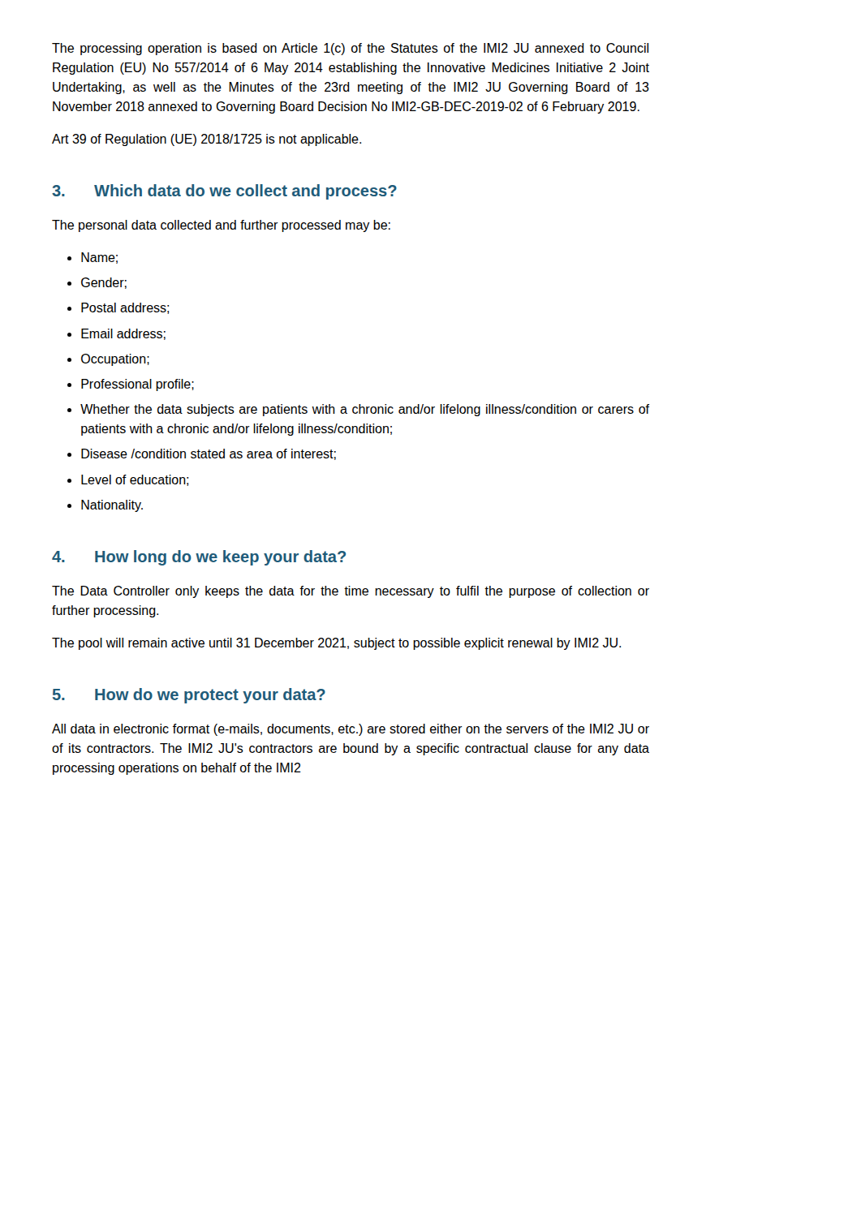The processing operation is based on Article 1(c) of the Statutes of the IMI2 JU annexed to Council Regulation (EU) No 557/2014 of 6 May 2014 establishing the Innovative Medicines Initiative 2 Joint Undertaking, as well as the Minutes of the 23rd meeting of the IMI2 JU Governing Board of 13 November 2018 annexed to Governing Board Decision No IMI2-GB-DEC-2019-02 of 6 February 2019.
Art 39 of Regulation (UE) 2018/1725 is not applicable.
3. Which data do we collect and process?
The personal data collected and further processed may be:
Name;
Gender;
Postal address;
Email address;
Occupation;
Professional profile;
Whether the data subjects are patients with a chronic and/or lifelong illness/condition or carers of patients with a chronic and/or lifelong illness/condition;
Disease /condition stated as area of interest;
Level of education;
Nationality.
4. How long do we keep your data?
The Data Controller only keeps the data for the time necessary to fulfil the purpose of collection or further processing.
The pool will remain active until 31 December 2021, subject to possible explicit renewal by IMI2 JU.
5. How do we protect your data?
All data in electronic format (e-mails, documents, etc.) are stored either on the servers of the IMI2 JU or of its contractors. The IMI2 JU's contractors are bound by a specific contractual clause for any data processing operations on behalf of the IMI2